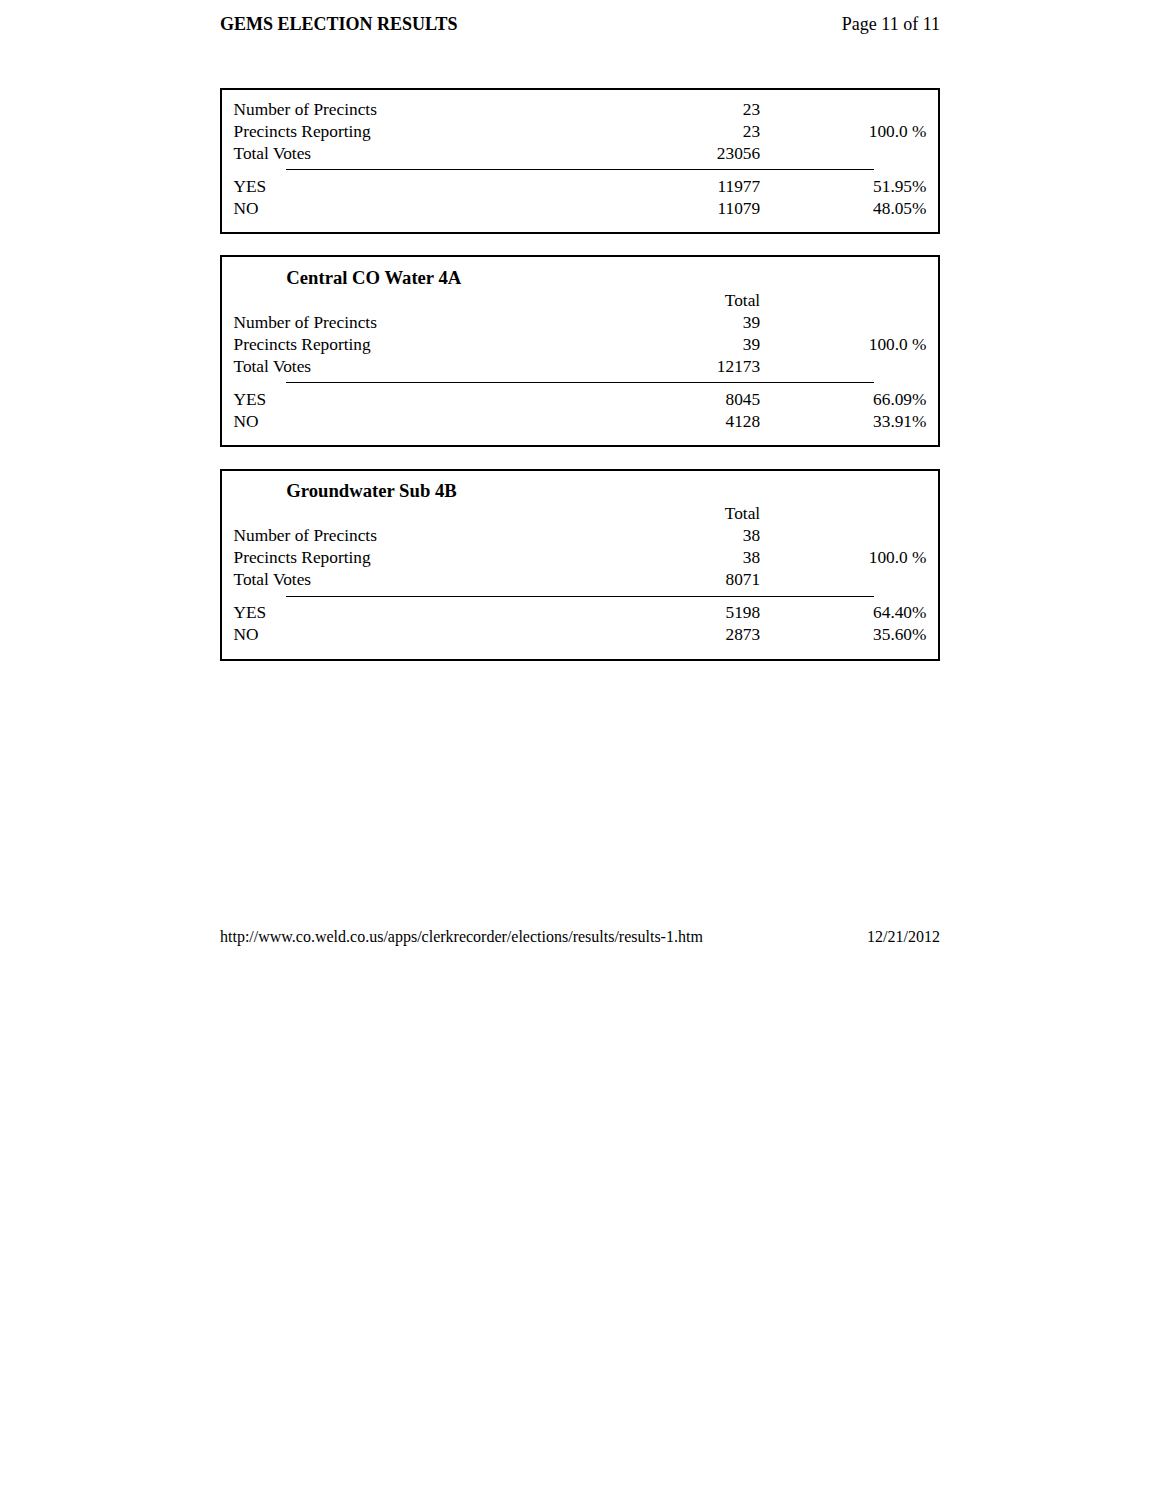GEMS ELECTION RESULTS
Page 11 of 11
| Number of Precincts | 23 | |
| Precincts Reporting | 23 | 100.0 % |
| Total Votes | 23056 | |
| YES | 11977 | 51.95% |
| NO | 11079 | 48.05% |
Central CO Water 4A
| | Total | |
| Number of Precincts | 39 | |
| Precincts Reporting | 39 | 100.0 % |
| Total Votes | 12173 | |
| YES | 8045 | 66.09% |
| NO | 4128 | 33.91% |
Groundwater Sub 4B
| | Total | |
| Number of Precincts | 38 | |
| Precincts Reporting | 38 | 100.0 % |
| Total Votes | 8071 | |
| YES | 5198 | 64.40% |
| NO | 2873 | 35.60% |
http://www.co.weld.co.us/apps/clerkrecorder/elections/results/results-1.htm
12/21/2012